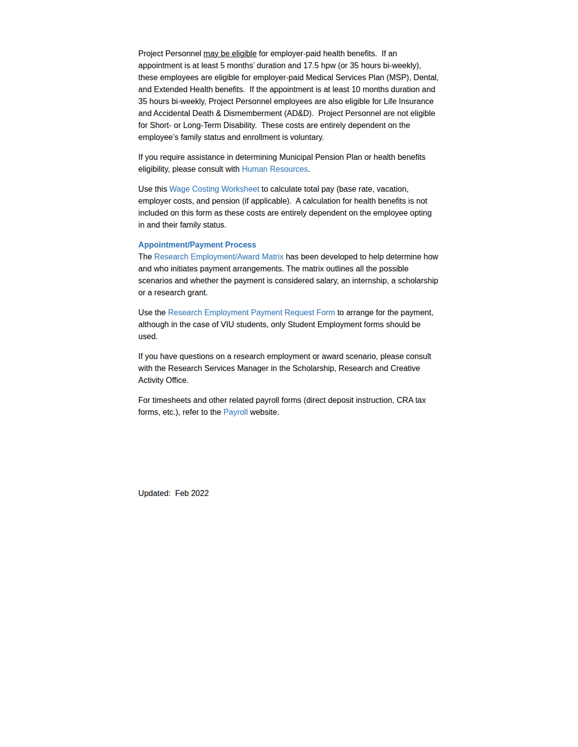Project Personnel may be eligible for employer-paid health benefits. If an appointment is at least 5 months’ duration and 17.5 hpw (or 35 hours bi-weekly), these employees are eligible for employer-paid Medical Services Plan (MSP), Dental, and Extended Health benefits. If the appointment is at least 10 months duration and 35 hours bi-weekly, Project Personnel employees are also eligible for Life Insurance and Accidental Death & Dismemberment (AD&D). Project Personnel are not eligible for Short- or Long-Term Disability. These costs are entirely dependent on the employee’s family status and enrollment is voluntary.
If you require assistance in determining Municipal Pension Plan or health benefits eligibility, please consult with Human Resources.
Use this Wage Costing Worksheet to calculate total pay (base rate, vacation, employer costs, and pension (if applicable). A calculation for health benefits is not included on this form as these costs are entirely dependent on the employee opting in and their family status.
Appointment/Payment Process
The Research Employment/Award Matrix has been developed to help determine how and who initiates payment arrangements. The matrix outlines all the possible scenarios and whether the payment is considered salary, an internship, a scholarship or a research grant.
Use the Research Employment Payment Request Form to arrange for the payment, although in the case of VIU students, only Student Employment forms should be used.
If you have questions on a research employment or award scenario, please consult with the Research Services Manager in the Scholarship, Research and Creative Activity Office.
For timesheets and other related payroll forms (direct deposit instruction, CRA tax forms, etc.), refer to the Payroll website.
Updated: Feb 2022